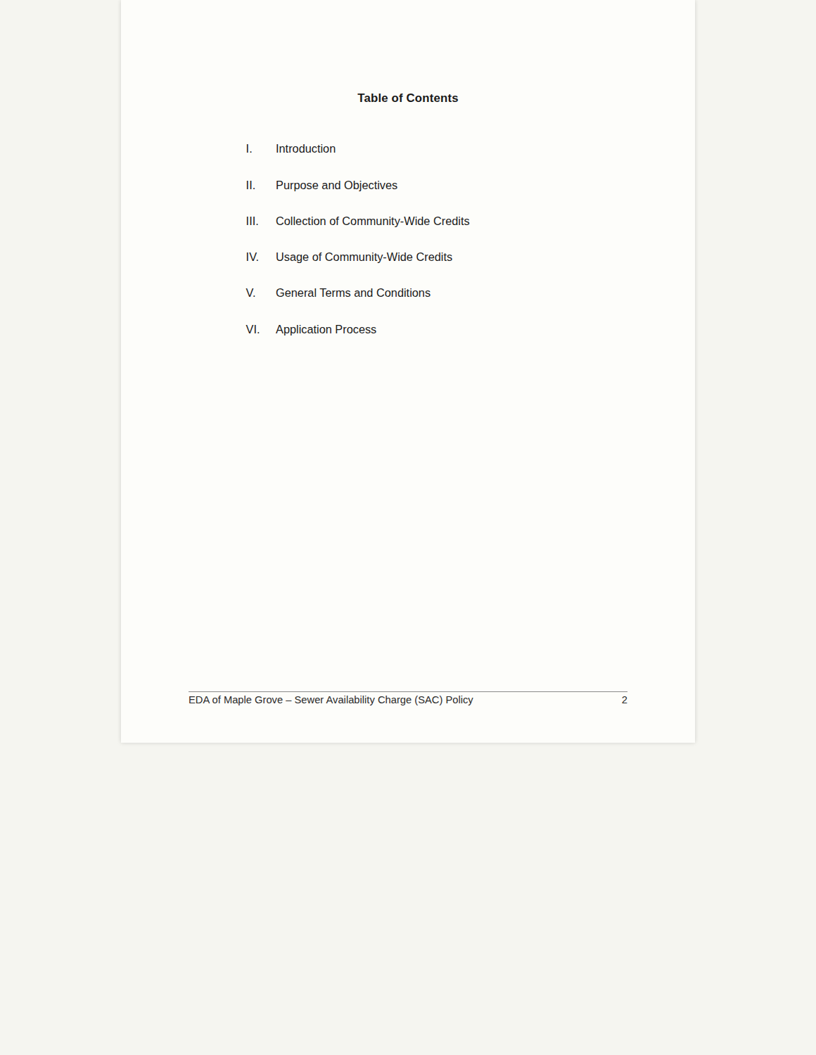Table of Contents
I. Introduction
II. Purpose and Objectives
III. Collection of Community-Wide Credits
IV. Usage of Community-Wide Credits
V. General Terms and Conditions
VI. Application Process
EDA of Maple Grove – Sewer Availability Charge (SAC) Policy 2